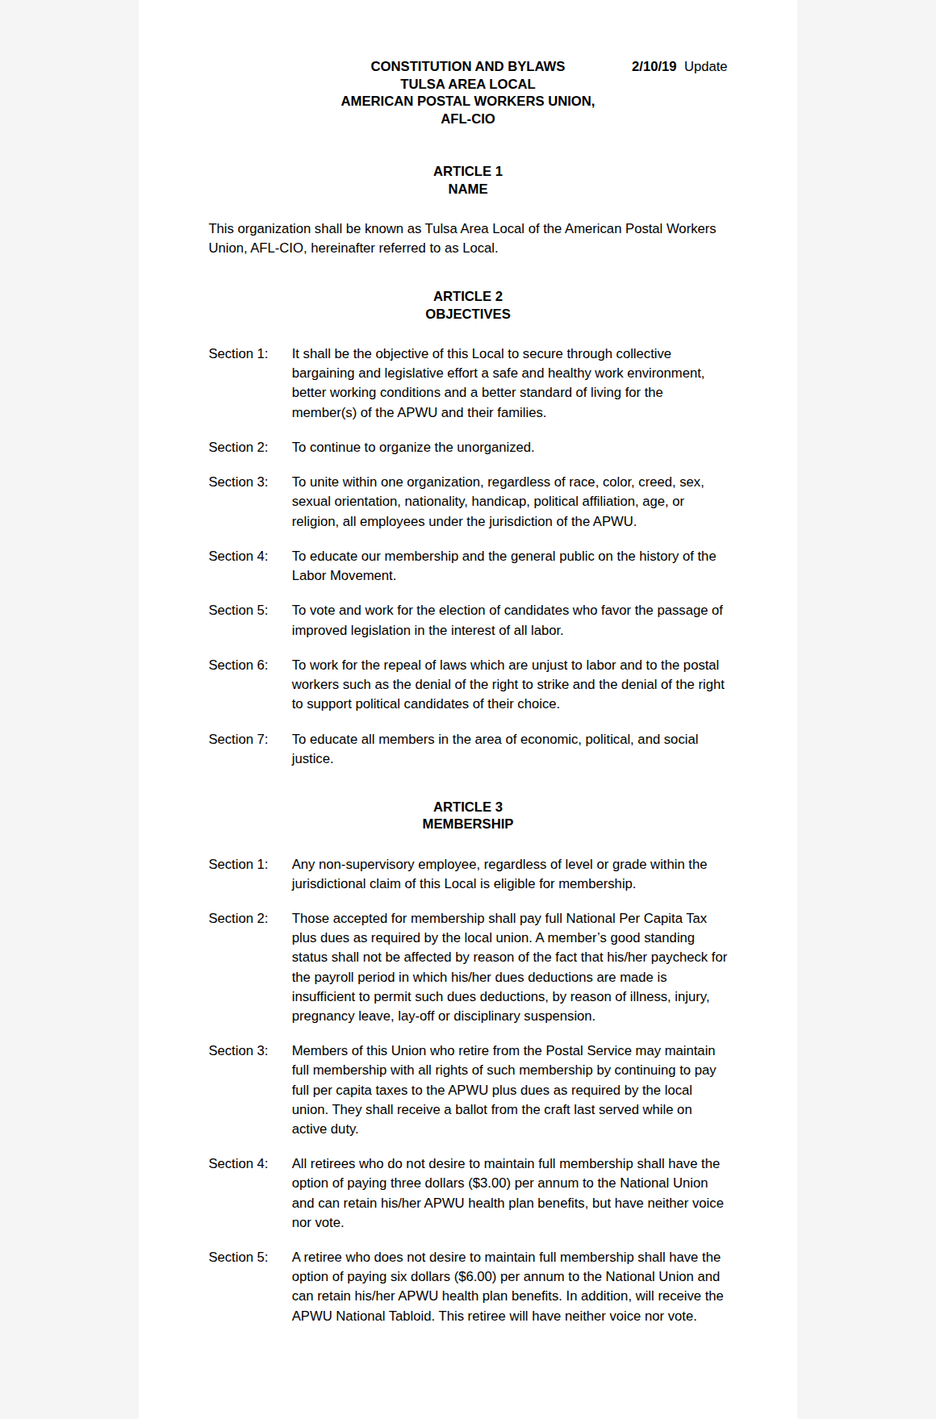2/10/19 Update
CONSTITUTION AND BYLAWS
TULSA AREA LOCAL
AMERICAN POSTAL WORKERS UNION,
AFL-CIO
ARTICLE 1
NAME
This organization shall be known as Tulsa Area Local of the American Postal Workers Union, AFL-CIO, hereinafter referred to as Local.
ARTICLE 2
OBJECTIVES
Section 1:
It shall be the objective of this Local to secure through collective bargaining and legislative effort a safe and healthy work environment, better working conditions and a better standard of living for the member(s) of the APWU and their families.
Section 2:
To continue to organize the unorganized.
Section 3:
To unite within one organization, regardless of race, color, creed, sex, sexual orientation, nationality, handicap, political affiliation, age, or religion, all employees under the jurisdiction of the APWU.
Section 4:
To educate our membership and the general public on the history of the Labor Movement.
Section 5:
To vote and work for the election of candidates who favor the passage of improved legislation in the interest of all labor.
Section 6:
To work for the repeal of laws which are unjust to labor and to the postal workers such as the denial of the right to strike and the denial of the right to support political candidates of their choice.
Section 7:
To educate all members in the area of economic, political, and social justice.
ARTICLE 3
MEMBERSHIP
Section 1:
Any non-supervisory employee, regardless of level or grade within the jurisdictional claim of this Local is eligible for membership.
Section 2:
Those accepted for membership shall pay full National Per Capita Tax plus dues as required by the local union. A member’s good standing status shall not be affected by reason of the fact that his/her paycheck for the payroll period in which his/her dues deductions are made is insufficient to permit such dues deductions, by reason of illness, injury, pregnancy leave, lay-off or disciplinary suspension.
Section 3:
Members of this Union who retire from the Postal Service may maintain full membership with all rights of such membership by continuing to pay full per capita taxes to the APWU plus dues as required by the local union. They shall receive a ballot from the craft last served while on active duty.
Section 4:
All retirees who do not desire to maintain full membership shall have the option of paying three dollars ($3.00) per annum to the National Union and can retain his/her APWU health plan benefits, but have neither voice nor vote.
Section 5:
A retiree who does not desire to maintain full membership shall have the option of paying six dollars ($6.00) per annum to the National Union and can retain his/her APWU health plan benefits. In addition, will receive the APWU National Tabloid. This retiree will have neither voice nor vote.